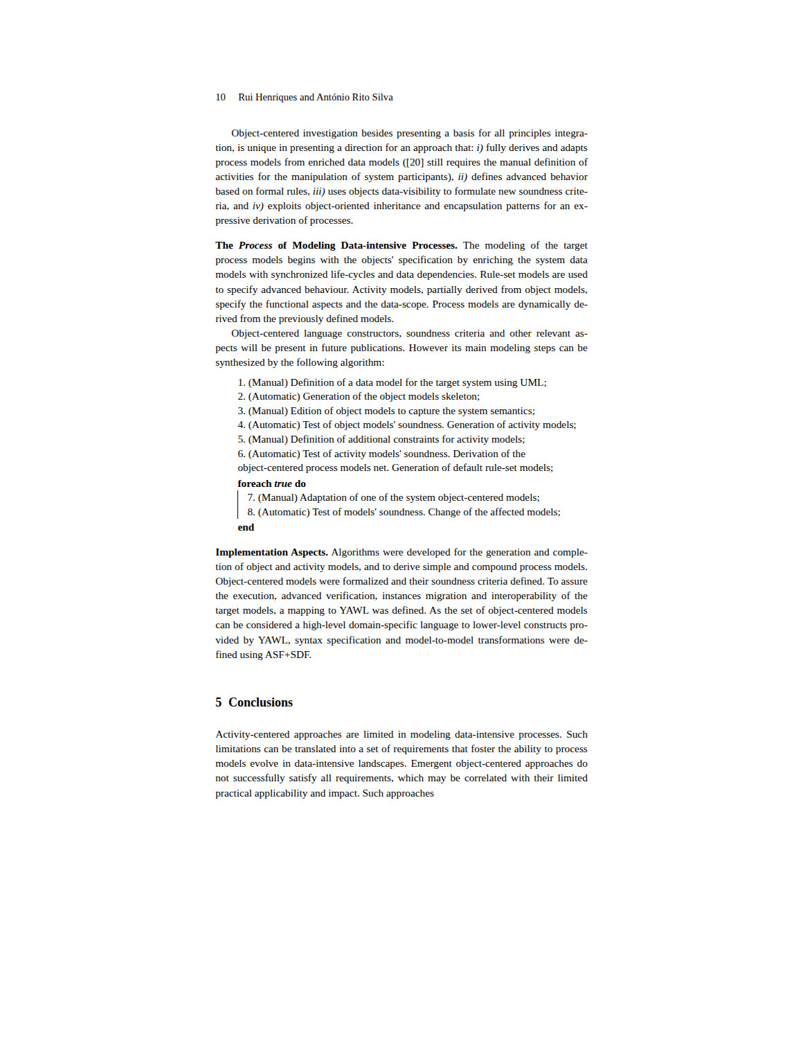10 Rui Henriques and António Rito Silva
Object-centered investigation besides presenting a basis for all principles integration, is unique in presenting a direction for an approach that: i) fully derives and adapts process models from enriched data models ([20] still requires the manual definition of activities for the manipulation of system participants), ii) defines advanced behavior based on formal rules, iii) uses objects data-visibility to formulate new soundness criteria, and iv) exploits object-oriented inheritance and encapsulation patterns for an expressive derivation of processes.
The Process of Modeling Data-intensive Processes. The modeling of the target process models begins with the objects' specification by enriching the system data models with synchronized life-cycles and data dependencies. Rule-set models are used to specify advanced behaviour. Activity models, partially derived from object models, specify the functional aspects and the data-scope. Process models are dynamically derived from the previously defined models.
Object-centered language constructors, soundness criteria and other relevant aspects will be present in future publications. However its main modeling steps can be synthesized by the following algorithm:
1. (Manual) Definition of a data model for the target system using UML;
2. (Automatic) Generation of the object models skeleton;
3. (Manual) Edition of object models to capture the system semantics;
4. (Automatic) Test of object models' soundness. Generation of activity models;
5. (Manual) Definition of additional constraints for activity models;
6. (Automatic) Test of activity models' soundness. Derivation of the
object-centered process models net. Generation of default rule-set models;
foreach true do
7. (Manual) Adaptation of one of the system object-centered models;
8. (Automatic) Test of models' soundness. Change of the affected models;
end
Implementation Aspects. Algorithms were developed for the generation and completion of object and activity models, and to derive simple and compound process models. Object-centered models were formalized and their soundness criteria defined. To assure the execution, advanced verification, instances migration and interoperability of the target models, a mapping to YAWL was defined. As the set of object-centered models can be considered a high-level domain-specific language to lower-level constructs provided by YAWL, syntax specification and model-to-model transformations were defined using ASF+SDF.
5 Conclusions
Activity-centered approaches are limited in modeling data-intensive processes. Such limitations can be translated into a set of requirements that foster the ability to process models evolve in data-intensive landscapes. Emergent object-centered approaches do not successfully satisfy all requirements, which may be correlated with their limited practical applicability and impact. Such approaches